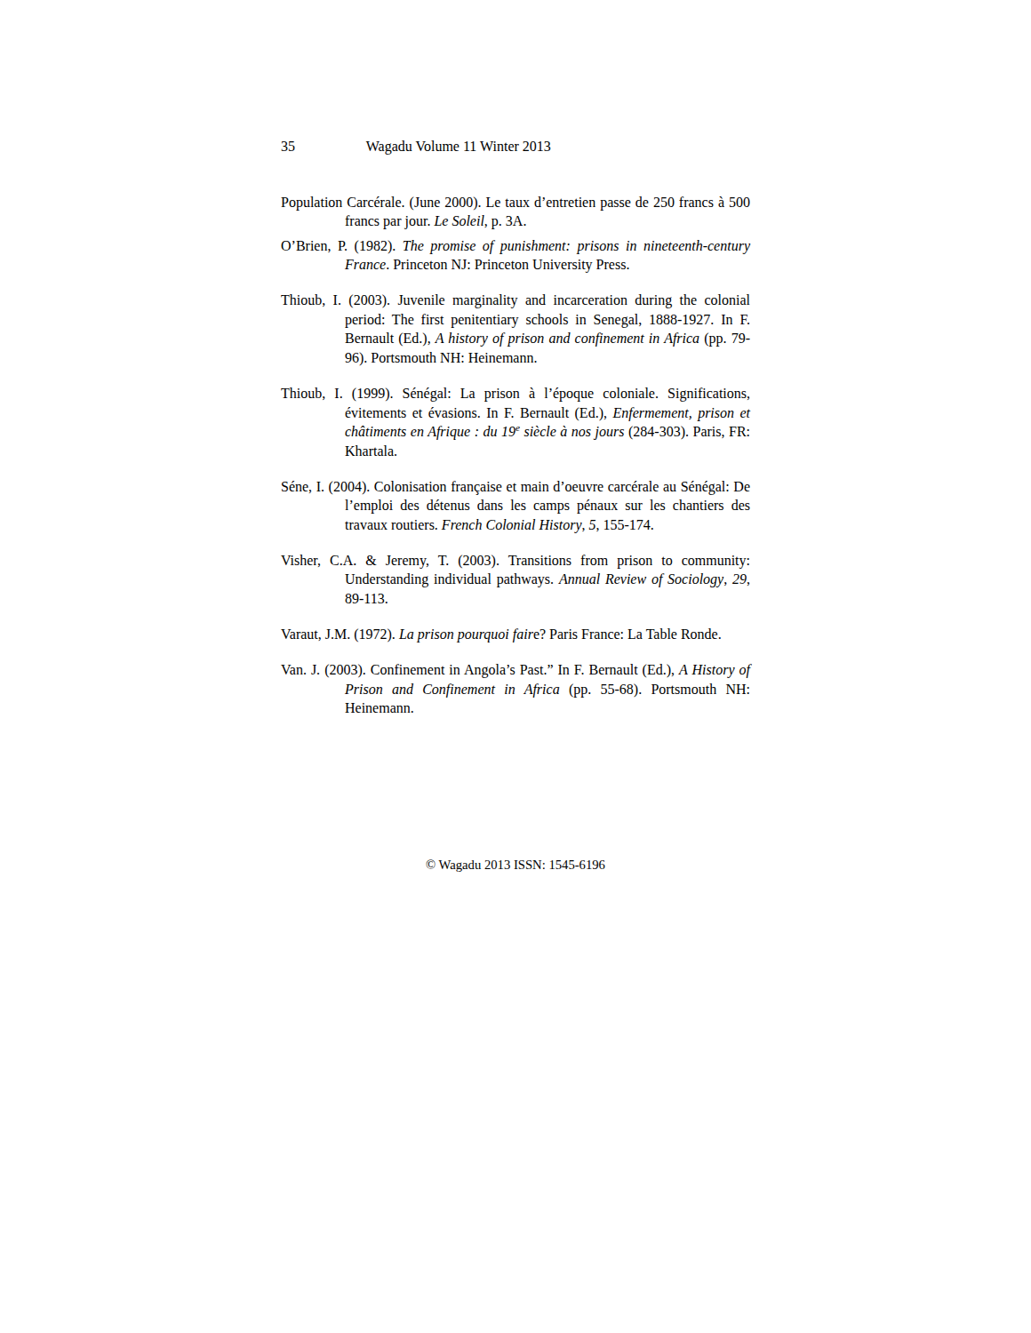35 Wagadu Volume 11 Winter 2013
Population Carcérale. (June 2000). Le taux d’entretien passe de 250 francs à 500 francs par jour. Le Soleil, p. 3A.
O’Brien, P. (1982). The promise of punishment: prisons in nineteenth-century France. Princeton NJ: Princeton University Press.
Thioub, I. (2003). Juvenile marginality and incarceration during the colonial period: The first penitentiary schools in Senegal, 1888-1927. In F. Bernault (Ed.), A history of prison and confinement in Africa (pp. 79-96). Portsmouth NH: Heinemann.
Thioub, I. (1999). Sénégal: La prison à l’époque coloniale. Significations, évitements et évasions. In F. Bernault (Ed.), Enfermement, prison et châtiments en Afrique : du 19e siècle à nos jours (284-303). Paris, FR: Khartala.
Séne, I. (2004). Colonisation française et main d’oeuvre carcérale au Sénégal: De l’emploi des détenus dans les camps pénaux sur les chantiers des travaux routiers. French Colonial History, 5, 155-174.
Visher, C.A. & Jeremy, T. (2003). Transitions from prison to community: Understanding individual pathways. Annual Review of Sociology, 29, 89-113.
Varaut, J.M. (1972). La prison pourquoi faire? Paris France: La Table Ronde.
Van. J. (2003). Confinement in Angola’s Past.” In F. Bernault (Ed.), A History of Prison and Confinement in Africa (pp. 55-68). Portsmouth NH: Heinemann.
© Wagadu 2013 ISSN: 1545-6196